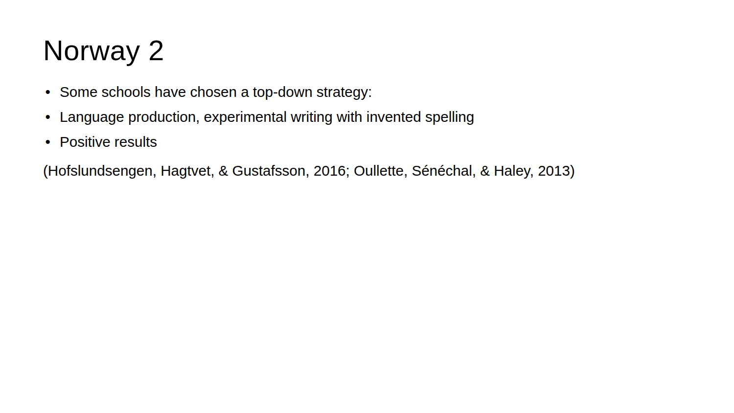Norway 2
Some schools have chosen a top-down strategy:
Language production, experimental writing with invented spelling
Positive results
(Hofslundsengen, Hagtvet, & Gustafsson, 2016; Oullette, Sénéchal, & Haley, 2013)